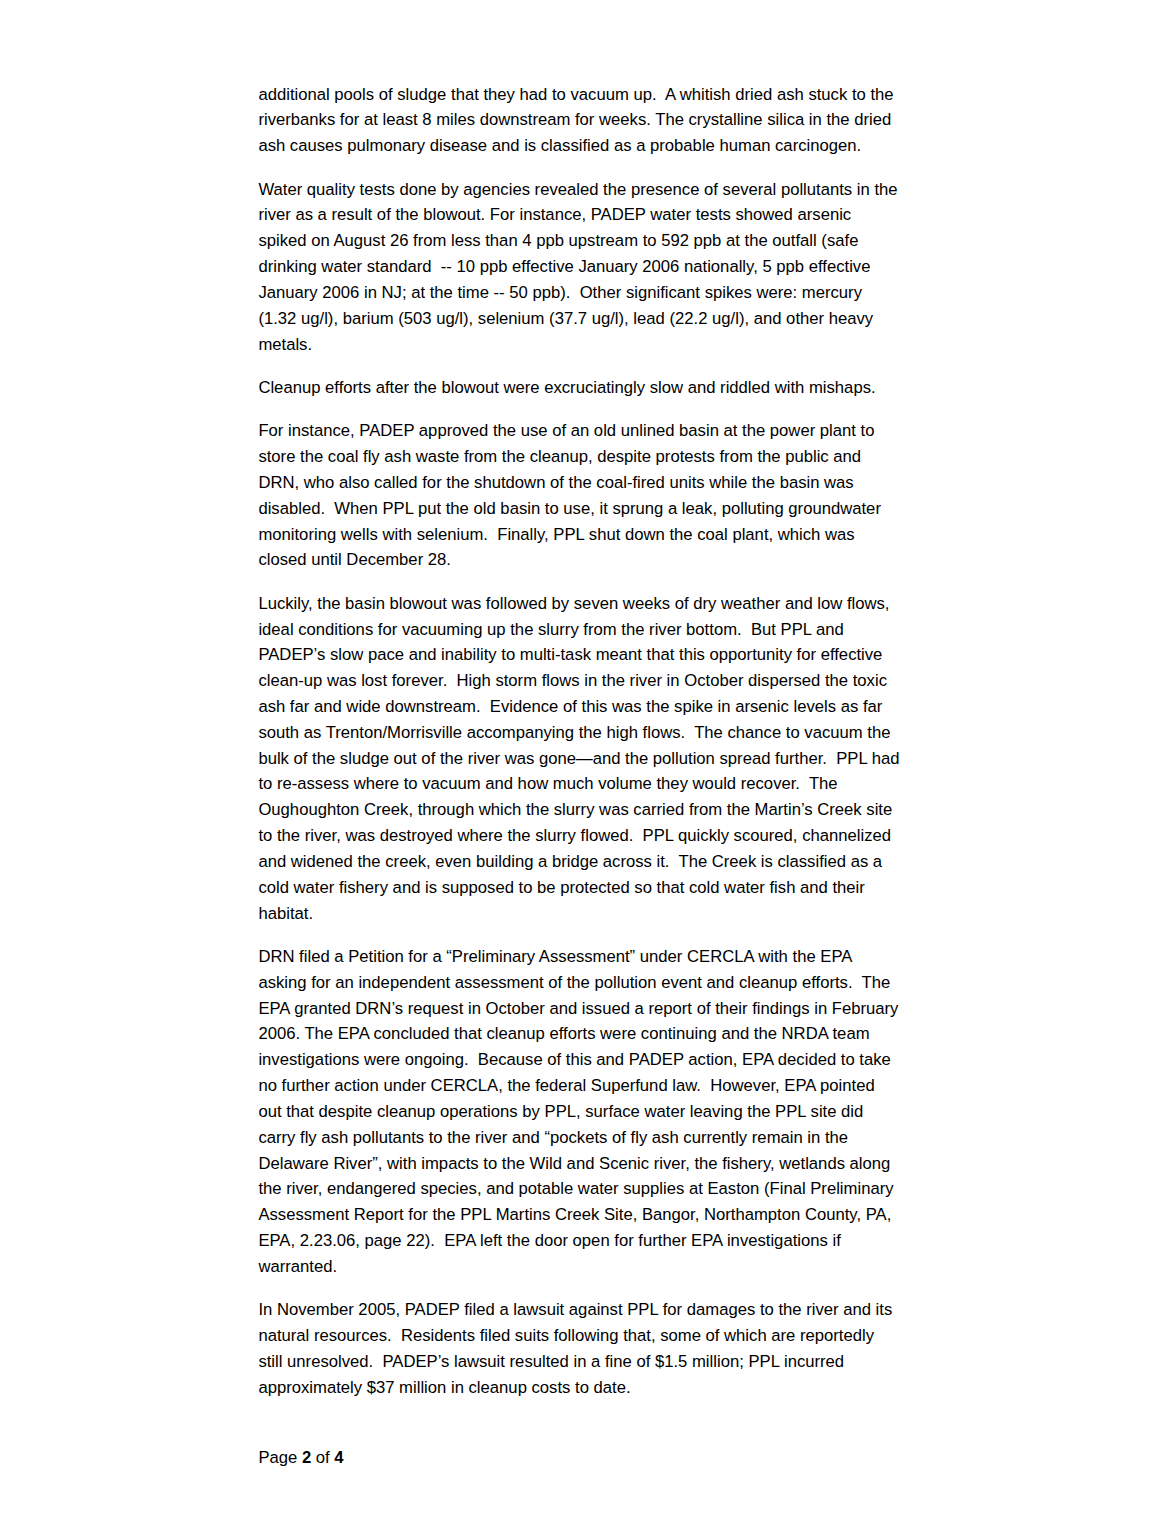additional pools of sludge that they had to vacuum up. A whitish dried ash stuck to the riverbanks for at least 8 miles downstream for weeks. The crystalline silica in the dried ash causes pulmonary disease and is classified as a probable human carcinogen.
Water quality tests done by agencies revealed the presence of several pollutants in the river as a result of the blowout. For instance, PADEP water tests showed arsenic spiked on August 26 from less than 4 ppb upstream to 592 ppb at the outfall (safe drinking water standard -- 10 ppb effective January 2006 nationally, 5 ppb effective January 2006 in NJ; at the time -- 50 ppb). Other significant spikes were: mercury (1.32 ug/l), barium (503 ug/l), selenium (37.7 ug/l), lead (22.2 ug/l), and other heavy metals.
Cleanup efforts after the blowout were excruciatingly slow and riddled with mishaps.
For instance, PADEP approved the use of an old unlined basin at the power plant to store the coal fly ash waste from the cleanup, despite protests from the public and DRN, who also called for the shutdown of the coal-fired units while the basin was disabled. When PPL put the old basin to use, it sprung a leak, polluting groundwater monitoring wells with selenium. Finally, PPL shut down the coal plant, which was closed until December 28.
Luckily, the basin blowout was followed by seven weeks of dry weather and low flows, ideal conditions for vacuuming up the slurry from the river bottom. But PPL and PADEP’s slow pace and inability to multi-task meant that this opportunity for effective clean-up was lost forever. High storm flows in the river in October dispersed the toxic ash far and wide downstream. Evidence of this was the spike in arsenic levels as far south as Trenton/Morrisville accompanying the high flows. The chance to vacuum the bulk of the sludge out of the river was gone—and the pollution spread further. PPL had to re-assess where to vacuum and how much volume they would recover. The Oughoughton Creek, through which the slurry was carried from the Martin’s Creek site to the river, was destroyed where the slurry flowed. PPL quickly scoured, channelized and widened the creek, even building a bridge across it. The Creek is classified as a cold water fishery and is supposed to be protected so that cold water fish and their habitat.
DRN filed a Petition for a “Preliminary Assessment” under CERCLA with the EPA asking for an independent assessment of the pollution event and cleanup efforts. The EPA granted DRN’s request in October and issued a report of their findings in February 2006. The EPA concluded that cleanup efforts were continuing and the NRDA team investigations were ongoing. Because of this and PADEP action, EPA decided to take no further action under CERCLA, the federal Superfund law. However, EPA pointed out that despite cleanup operations by PPL, surface water leaving the PPL site did carry fly ash pollutants to the river and “pockets of fly ash currently remain in the Delaware River”, with impacts to the Wild and Scenic river, the fishery, wetlands along the river, endangered species, and potable water supplies at Easton (Final Preliminary Assessment Report for the PPL Martins Creek Site, Bangor, Northampton County, PA, EPA, 2.23.06, page 22). EPA left the door open for further EPA investigations if warranted.
In November 2005, PADEP filed a lawsuit against PPL for damages to the river and its natural resources. Residents filed suits following that, some of which are reportedly still unresolved. PADEP’s lawsuit resulted in a fine of $1.5 million; PPL incurred approximately $37 million in cleanup costs to date.
Page 2 of 4